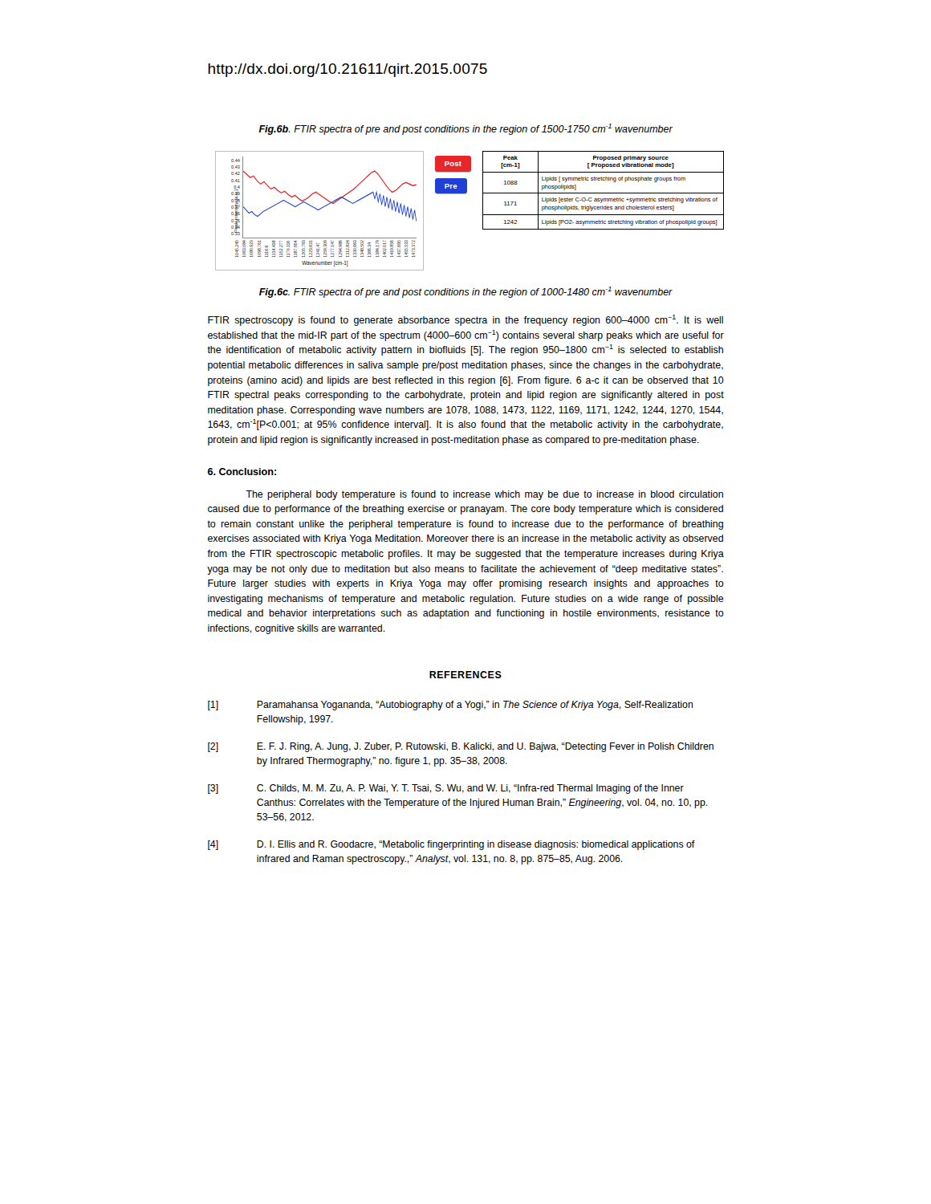http://dx.doi.org/10.21611/qirt.2015.0075
Fig.6b. FTIR spectra of pre and post conditions in the region of 1500-1750 cm-1 wavenumber
Peak intensity [a.u.]
0.440.430.420.410.40.390.380.370.360.350.340.33
1045.2451063.0841080.9231098.7611116.61134.4381152.2771170.1161187.9541205.7931223.6311241.471259.3091277.1471294.9861312.8241330.6631348.5021366.341384.1791402.0171419.8561437.6951455.5331473.372
Wavenumber [cm-1]
Post
Pre
| Peak [cm-1] | Proposed primary source [ Proposed vibrational mode] |
| --- | --- |
| 1088 | Lipids [ symmetric stretching of phosphate groups from phospolipids] |
| 1171 | Lipids [ester C-O-C asymmetric +symmetric stretching vibrations of phospholipids, triglycerides and cholesterol esters] |
| 1242 | Lipids [PO2- asymmetric stretching vibration of phospolipid groups] |
Fig.6c. FTIR spectra of pre and post conditions in the region of 1000-1480 cm-1 wavenumber
FTIR spectroscopy is found to generate absorbance spectra in the frequency region 600–4000 cm−1. It is well established that the mid-IR part of the spectrum (4000–600 cm−1) contains several sharp peaks which are useful for the identification of metabolic activity pattern in biofluids [5]. The region 950–1800 cm−1 is selected to establish potential metabolic differences in saliva sample pre/post meditation phases, since the changes in the carbohydrate, proteins (amino acid) and lipids are best reflected in this region [6]. From figure. 6 a-c it can be observed that 10 FTIR spectral peaks corresponding to the carbohydrate, protein and lipid region are significantly altered in post meditation phase. Corresponding wave numbers are 1078, 1088, 1473, 1122, 1169, 1171, 1242, 1244, 1270, 1544, 1643, cm-1[P<0.001; at 95% confidence interval]. It is also found that the metabolic activity in the carbohydrate, protein and lipid region is significantly increased in post-meditation phase as compared to pre-meditation phase.
6. Conclusion:
The peripheral body temperature is found to increase which may be due to increase in blood circulation caused due to performance of the breathing exercise or pranayam. The core body temperature which is considered to remain constant unlike the peripheral temperature is found to increase due to the performance of breathing exercises associated with Kriya Yoga Meditation. Moreover there is an increase in the metabolic activity as observed from the FTIR spectroscopic metabolic profiles. It may be suggested that the temperature increases during Kriya yoga may be not only due to meditation but also means to facilitate the achievement of “deep meditative states”. Future larger studies with experts in Kriya Yoga may offer promising research insights and approaches to investigating mechanisms of temperature and metabolic regulation. Future studies on a wide range of possible medical and behavior interpretations such as adaptation and functioning in hostile environments, resistance to infections, cognitive skills are warranted.
REFERENCES
[1] Paramahansa Yogananda, “Autobiography of a Yogi,” in The Science of Kriya Yoga, Self-Realization Fellowship, 1997.
[2] E. F. J. Ring, A. Jung, J. Zuber, P. Rutowski, B. Kalicki, and U. Bajwa, “Detecting Fever in Polish Children by Infrared Thermography,” no. figure 1, pp. 35–38, 2008.
[3] C. Childs, M. M. Zu, A. P. Wai, Y. T. Tsai, S. Wu, and W. Li, “Infra-red Thermal Imaging of the Inner Canthus: Correlates with the Temperature of the Injured Human Brain,” Engineering, vol. 04, no. 10, pp. 53–56, 2012.
[4] D. I. Ellis and R. Goodacre, “Metabolic fingerprinting in disease diagnosis: biomedical applications of infrared and Raman spectroscopy.,” Analyst, vol. 131, no. 8, pp. 875–85, Aug. 2006.